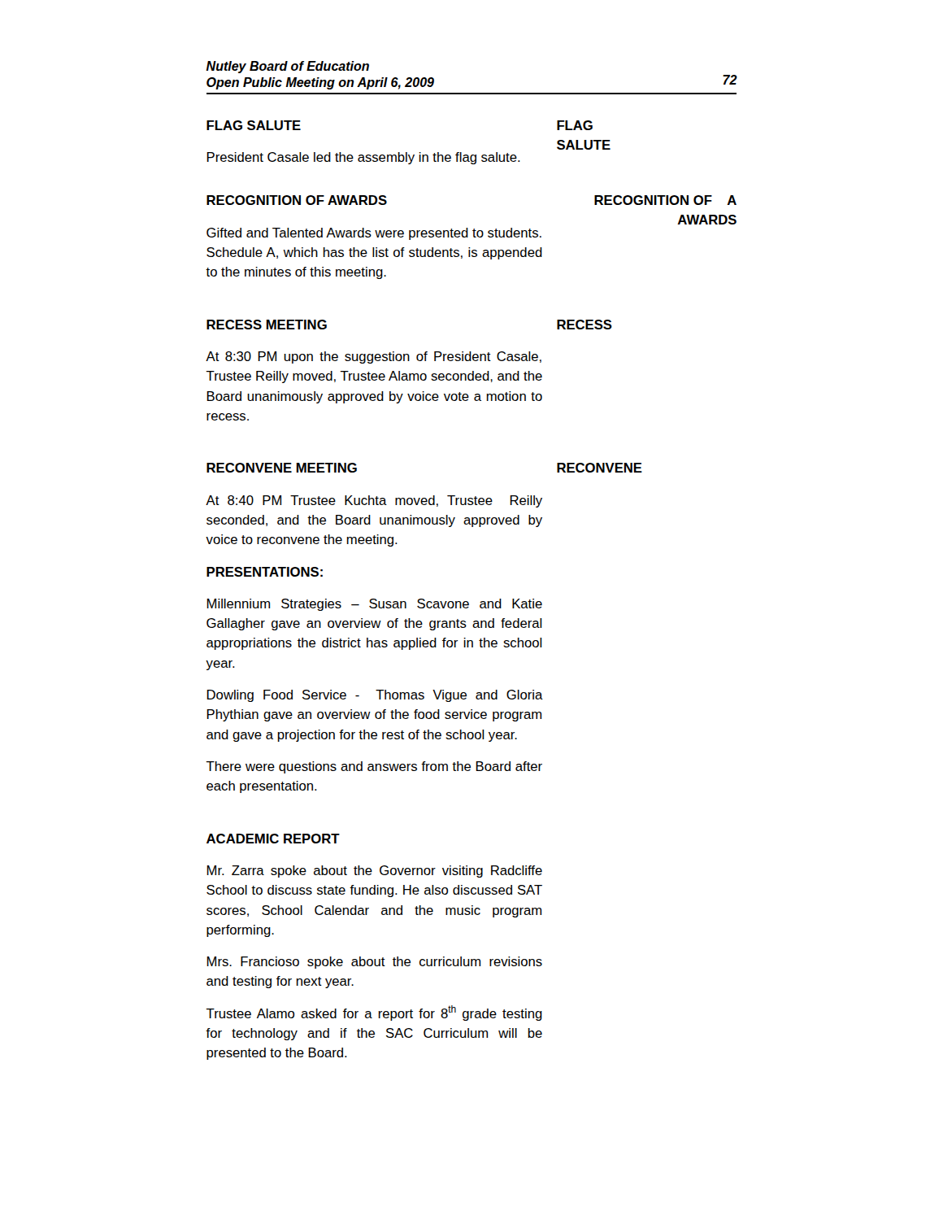Nutley Board of Education
Open Public Meeting on April 6, 2009
72
Flag Salute
President Casale led the assembly in the flag salute.
FLAG
SALUTE
Recognition of Awards
Gifted and Talented Awards were presented to students. Schedule A, which has the list of students, is appended to the minutes of this meeting.
RECOGNITION OF A
AWARDS
Recess Meeting
At 8:30 PM upon the suggestion of President Casale, Trustee Reilly moved, Trustee Alamo seconded, and the Board unanimously approved by voice vote a motion to recess.
RECESS
Reconvene Meeting
At 8:40 PM Trustee Kuchta moved, Trustee Reilly seconded, and the Board unanimously approved by voice to reconvene the meeting.
Presentations:
Millennium Strategies – Susan Scavone and Katie Gallagher gave an overview of the grants and federal appropriations the district has applied for in the school year.
Dowling Food Service - Thomas Vigue and Gloria Phythian gave an overview of the food service program and gave a projection for the rest of the school year.
There were questions and answers from the Board after each presentation.
RECONVENE
Academic Report
Mr. Zarra spoke about the Governor visiting Radcliffe School to discuss state funding. He also discussed SAT scores, School Calendar and the music program performing.
Mrs. Francioso spoke about the curriculum revisions and testing for next year.
Trustee Alamo asked for a report for 8th grade testing for technology and if the SAC Curriculum will be presented to the Board.